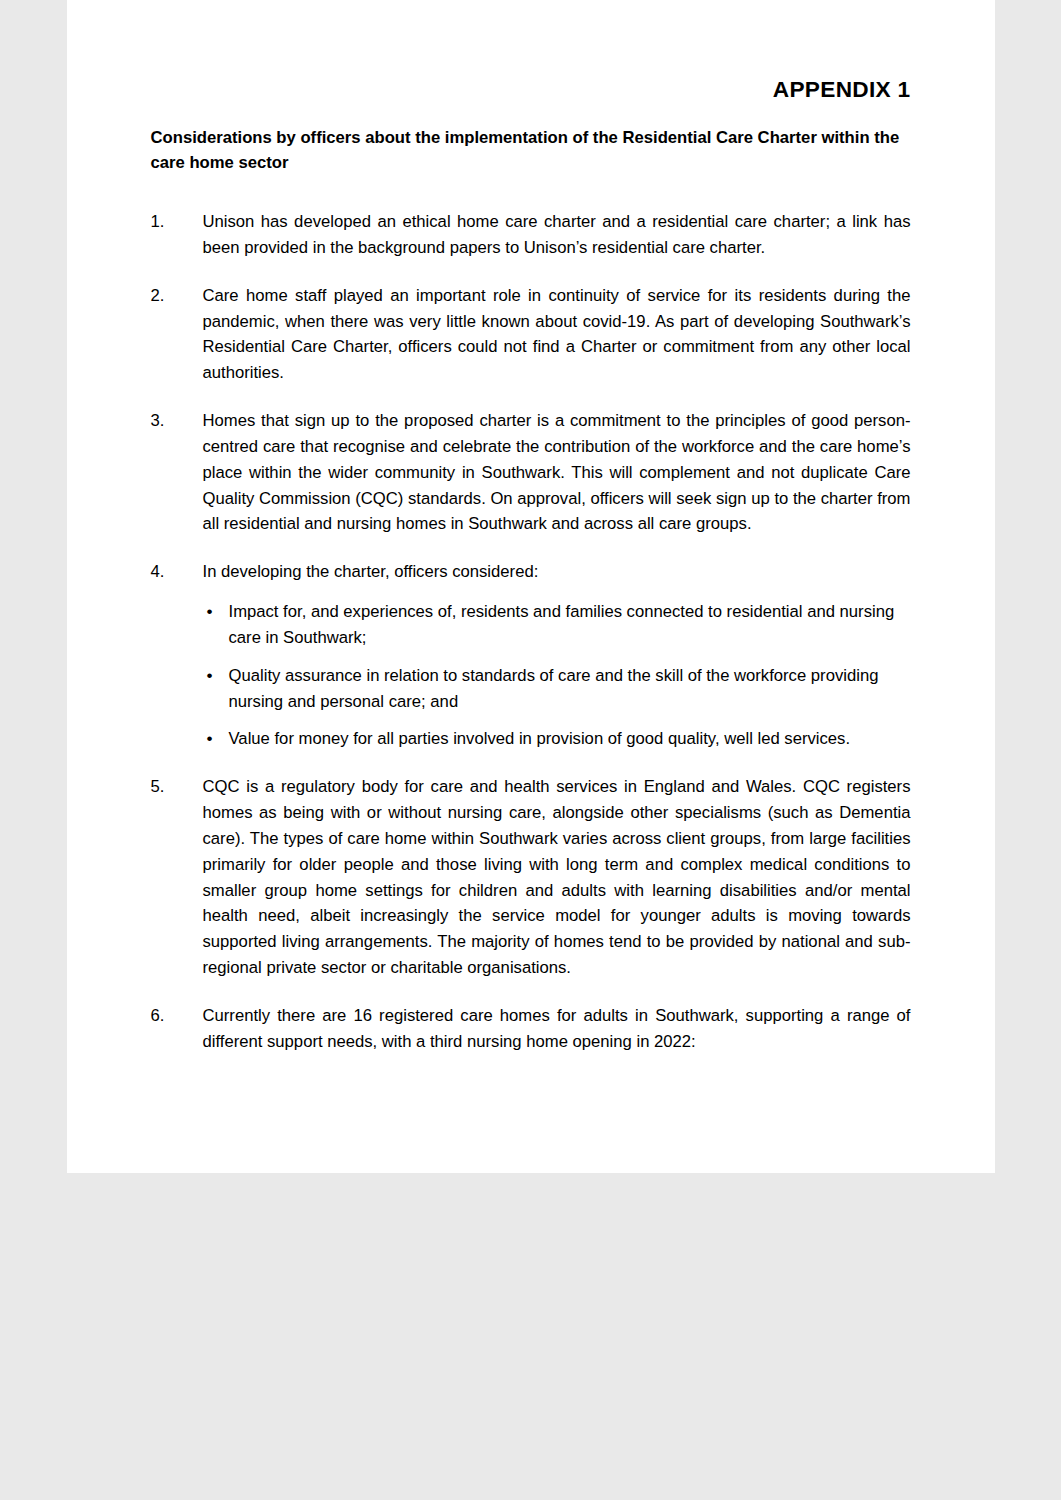APPENDIX 1
Considerations by officers about the implementation of the Residential Care Charter within the care home sector
Unison has developed an ethical home care charter and a residential care charter; a link has been provided in the background papers to Unison’s residential care charter.
Care home staff played an important role in continuity of service for its residents during the pandemic, when there was very little known about covid-19. As part of developing Southwark’s Residential Care Charter, officers could not find a Charter or commitment from any other local authorities.
Homes that sign up to the proposed charter is a commitment to the principles of good person-centred care that recognise and celebrate the contribution of the workforce and the care home’s place within the wider community in Southwark. This will complement and not duplicate Care Quality Commission (CQC) standards. On approval, officers will seek sign up to the charter from all residential and nursing homes in Southwark and across all care groups.
In developing the charter, officers considered:
Impact for, and experiences of, residents and families connected to residential and nursing care in Southwark;
Quality assurance in relation to standards of care and the skill of the workforce providing nursing and personal care; and
Value for money for all parties involved in provision of good quality, well led services.
CQC is a regulatory body for care and health services in England and Wales. CQC registers homes as being with or without nursing care, alongside other specialisms (such as Dementia care). The types of care home within Southwark varies across client groups, from large facilities primarily for older people and those living with long term and complex medical conditions to smaller group home settings for children and adults with learning disabilities and/or mental health need, albeit increasingly the service model for younger adults is moving towards supported living arrangements. The majority of homes tend to be provided by national and sub-regional private sector or charitable organisations.
Currently there are 16 registered care homes for adults in Southwark, supporting a range of different support needs, with a third nursing home opening in 2022: